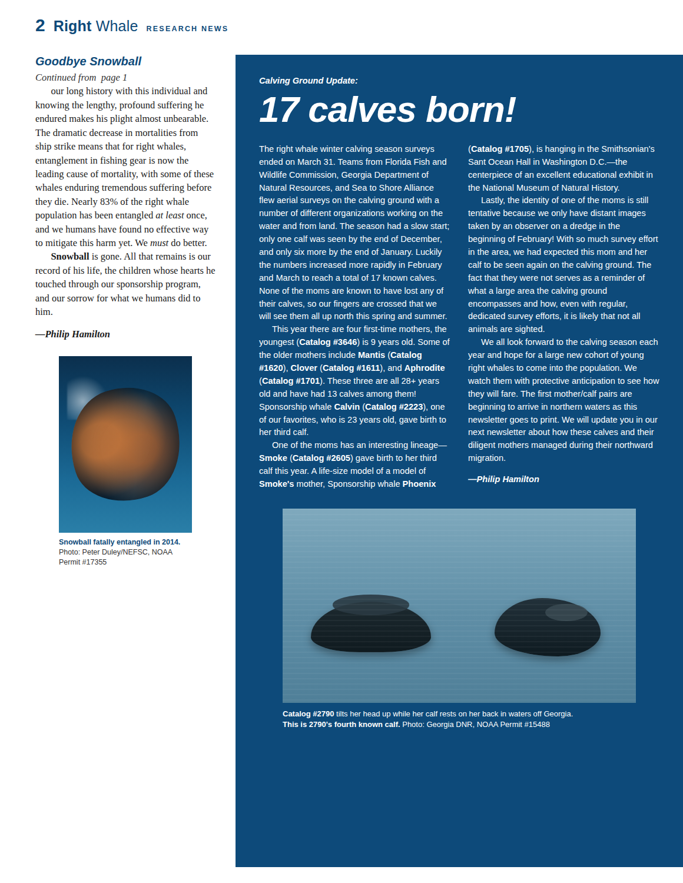2 Right Whale Research News
Goodbye Snowball
Continued from page 1
our long history with this individual and knowing the lengthy, profound suffering he endured makes his plight almost unbearable. The dramatic decrease in mortalities from ship strike means that for right whales, entanglement in fishing gear is now the leading cause of mortality, with some of these whales enduring tremendous suffering before they die. Nearly 83% of the right whale population has been entangled at least once, and we humans have found no effective way to mitigate this harm yet. We must do better.
Snowball is gone. All that remains is our record of his life, the children whose hearts he touched through our sponsorship program, and our sorrow for what we humans did to him.
—Philip Hamilton
Snowball fatally entangled in 2014.
Photo: Peter Duley/NEFSC, NOAA Permit #17355
Calving Ground Update:
17 calves born!
The right whale winter calving season surveys ended on March 31. Teams from Florida Fish and Wildlife Commission, Georgia Department of Natural Resources, and Sea to Shore Alliance flew aerial surveys on the calving ground with a number of different organizations working on the water and from land. The season had a slow start; only one calf was seen by the end of December, and only six more by the end of January. Luckily the numbers increased more rapidly in February and March to reach a total of 17 known calves. None of the moms are known to have lost any of their calves, so our fingers are crossed that we will see them all up north this spring and summer.
This year there are four first-time mothers, the youngest (Catalog #3646) is 9 years old. Some of the older mothers include Mantis (Catalog #1620), Clover (Catalog #1611), and Aphrodite (Catalog #1701). These three are all 28+ years old and have had 13 calves among them! Sponsorship whale Calvin (Catalog #2223), one of our favorites, who is 23 years old, gave birth to her third calf.
One of the moms has an interesting lineage—Smoke (Catalog #2605) gave birth to her third calf this year. A life-size model of a model of Smoke's mother, Sponsorship whale Phoenix (Catalog #1705), is hanging in the Smithsonian's Sant Ocean Hall in Washington D.C.—the centerpiece of an excellent educational exhibit in the National Museum of Natural History.
Lastly, the identity of one of the moms is still tentative because we only have distant images taken by an observer on a dredge in the beginning of February! With so much survey effort in the area, we had expected this mom and her calf to be seen again on the calving ground. The fact that they were not serves as a reminder of what a large area the calving ground encompasses and how, even with regular, dedicated survey efforts, it is likely that not all animals are sighted.
We all look forward to the calving season each year and hope for a large new cohort of young right whales to come into the population. We watch them with protective anticipation to see how they will fare. The first mother/calf pairs are beginning to arrive in northern waters as this newsletter goes to print. We will update you in our next newsletter about how these calves and their diligent mothers managed during their northward migration.
—Philip Hamilton
Catalog #2790 tilts her head up while her calf rests on her back in waters off Georgia.
This is 2790's fourth known calf. Photo: Georgia DNR, NOAA Permit #15488